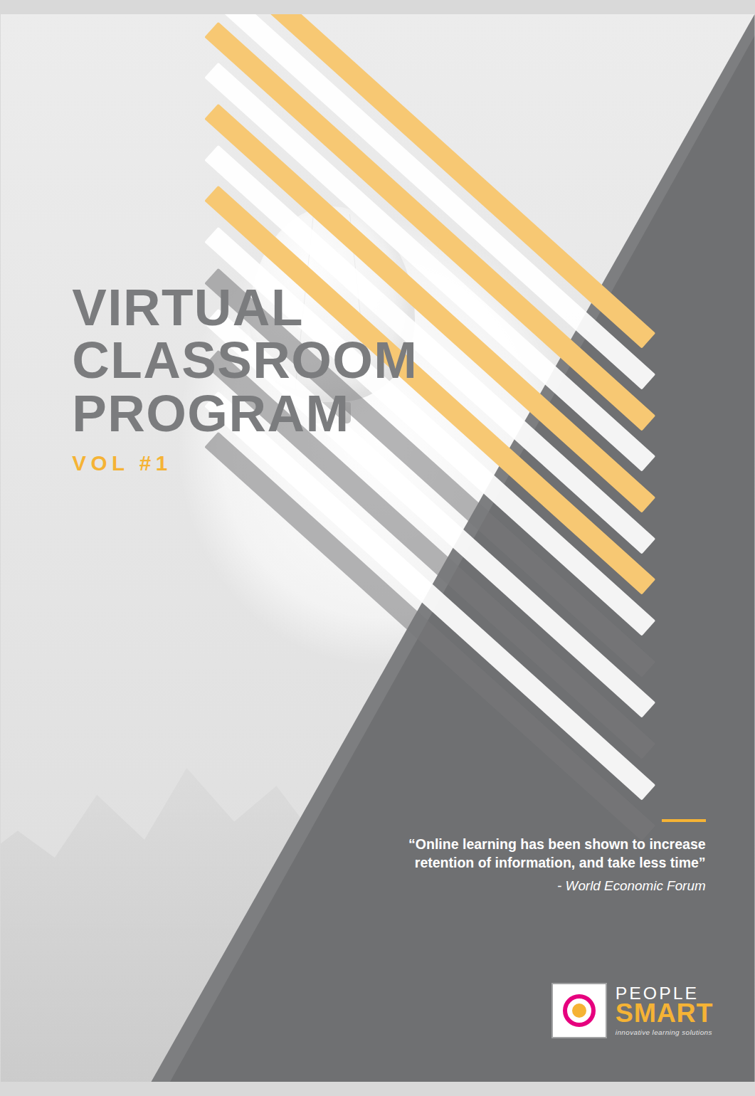Virtual
Classroom
Program
Vol #1
“Online learning has been shown to increase retention of information, and take less time” - World Economic Forum
PEOPLE
SMART
innovative learning solutions